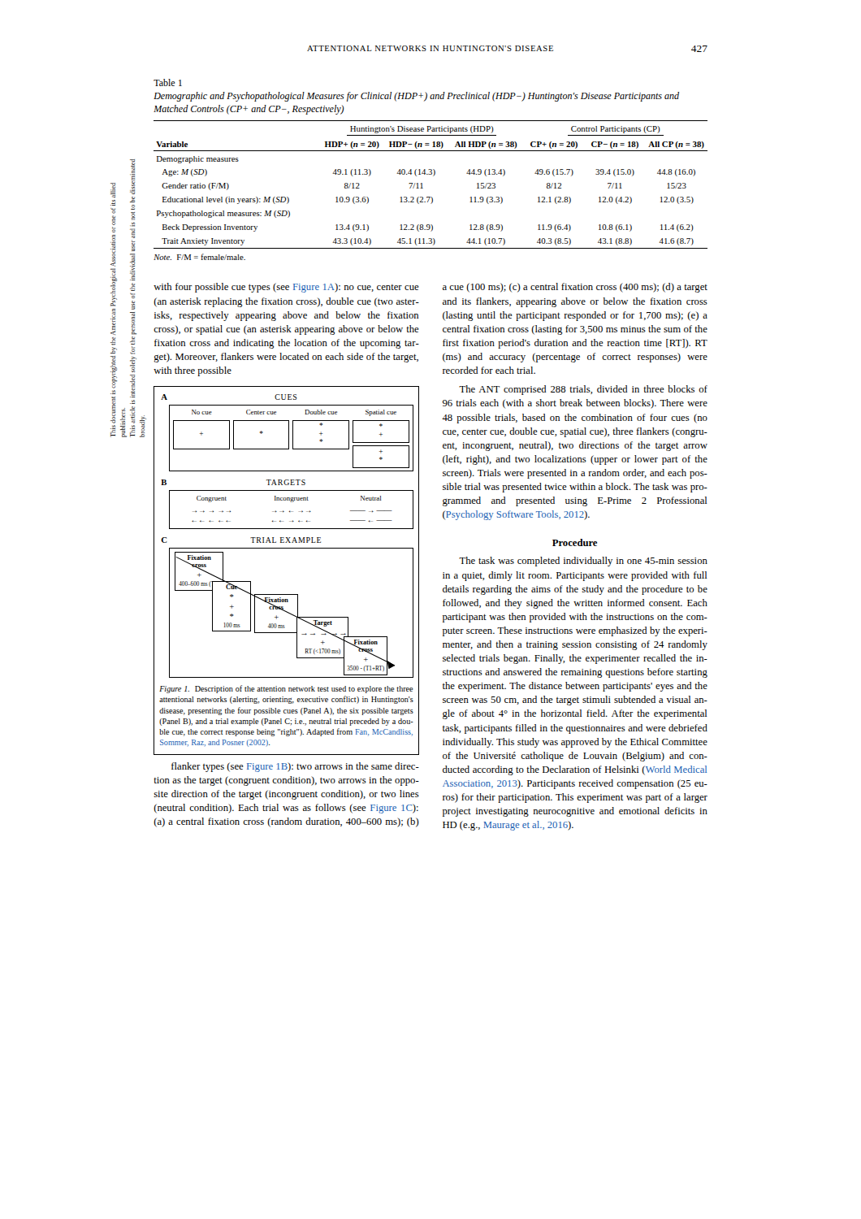This document is copyrighted by the American Psychological Association or one of its allied publishers.
This article is intended solely for the personal use of the individual user and is not to be disseminated broadly.
ATTENTIONAL NETWORKS IN HUNTINGTON'S DISEASE 427
Table 1
Demographic and Psychopathological Measures for Clinical (HDP+) and Preclinical (HDP−) Huntington's Disease Participants and Matched Controls (CP+ and CP−, Respectively)
| | Huntington's Disease Participants (HDP) | Control Participants (CP) |
| Variable | HDP+ ( n = 20) | HDP− ( n = 18) | All HDP ( n = 38) | CP+ ( n = 20) | CP− ( n = 18) | All CP ( n = 38) |
| Demographic measures |
| Age: M ( SD ) | 49.1 (11.3) | 40.4 (14.3) | 44.9 (13.4) | 49.6 (15.7) | 39.4 (15.0) | 44.8 (16.0) |
| Gender ratio (F/M) | 8/12 | 7/11 | 15/23 | 8/12 | 7/11 | 15/23 |
| Educational level (in years): M ( SD ) | 10.9 (3.6) | 13.2 (2.7) | 11.9 (3.3) | 12.1 (2.8) | 12.0 (4.2) | 12.0 (3.5) |
| Psychopathological measures: M ( SD ) |
| Beck Depression Inventory | 13.4 (9.1) | 12.2 (8.9) | 12.8 (8.9) | 11.9 (6.4) | 10.8 (6.1) | 11.4 (6.2) |
| Trait Anxiety Inventory | 43.3 (10.4) | 45.1 (11.3) | 44.1 (10.7) | 40.3 (8.5) | 43.1 (8.8) | 41.6 (8.7) |
Note. F/M = female/male.
with four possible cue types (see Figure 1A): no cue, center cue (an asterisk replacing the fixation cross), double cue (two asterisks, respectively appearing above and below the fixation cross), or spatial cue (an asterisk appearing above or below the fixation cross and indicating the location of the upcoming target). Moreover, flankers were located on each side of the target, with three possible
A
CUES
No cue
+
Center cue
*
Double cue
*
+
*
Spatial cue
*
+
+
*
B
TARGETS
Congruent
→→ → →→
←← ← ←←
Incongruent
→→ ← →→
←← → ←←
Neutral
—— → ——
—— ← ——
C
TRIAL EXAMPLE
Fixation
cross + 400–600 ms (T1)
Cue *
+
* 100 ms
Fixation
cross + 400 ms
Target →→ → →→
+ RT (<1700 ms)
Fixation
cross + 3500 - (T1+RT)
Figure 1. Description of the attention network test used to explore the three attentional networks (alerting, orienting, executive conflict) in Huntington's disease, presenting the four possible cues (Panel A), the six possible targets (Panel B), and a trial example (Panel C; i.e., neutral trial preceded by a double cue, the correct response being "right"). Adapted from Fan, McCandliss, Sommer, Raz, and Posner (2002).
flanker types (see Figure 1B): two arrows in the same direction as the target (congruent condition), two arrows in the opposite direction of the target (incongruent condition), or two lines (neutral condition). Each trial was as follows (see Figure 1C): (a) a central fixation cross (random duration, 400–600 ms); (b) a cue (100 ms); (c) a central fixation cross (400 ms); (d) a target and its flankers, appearing above or below the fixation cross (lasting until the participant responded or for 1,700 ms); (e) a central fixation cross (lasting for 3,500 ms minus the sum of the first fixation period's duration and the reaction time [RT]). RT (ms) and accuracy (percentage of correct responses) were recorded for each trial.
The ANT comprised 288 trials, divided in three blocks of 96 trials each (with a short break between blocks). There were 48 possible trials, based on the combination of four cues (no cue, center cue, double cue, spatial cue), three flankers (congruent, incongruent, neutral), two directions of the target arrow (left, right), and two localizations (upper or lower part of the screen). Trials were presented in a random order, and each possible trial was presented twice within a block. The task was programmed and presented using E-Prime 2 Professional (Psychology Software Tools, 2012).
Procedure
The task was completed individually in one 45-min session in a quiet, dimly lit room. Participants were provided with full details regarding the aims of the study and the procedure to be followed, and they signed the written informed consent. Each participant was then provided with the instructions on the computer screen. These instructions were emphasized by the experimenter, and then a training session consisting of 24 randomly selected trials began. Finally, the experimenter recalled the instructions and answered the remaining questions before starting the experiment. The distance between participants' eyes and the screen was 50 cm, and the target stimuli subtended a visual angle of about 4° in the horizontal field. After the experimental task, participants filled in the questionnaires and were debriefed individually. This study was approved by the Ethical Committee of the Université catholique de Louvain (Belgium) and conducted according to the Declaration of Helsinki (World Medical Association, 2013). Participants received compensation (25 euros) for their participation. This experiment was part of a larger project investigating neurocognitive and emotional deficits in HD (e.g., Maurage et al., 2016).